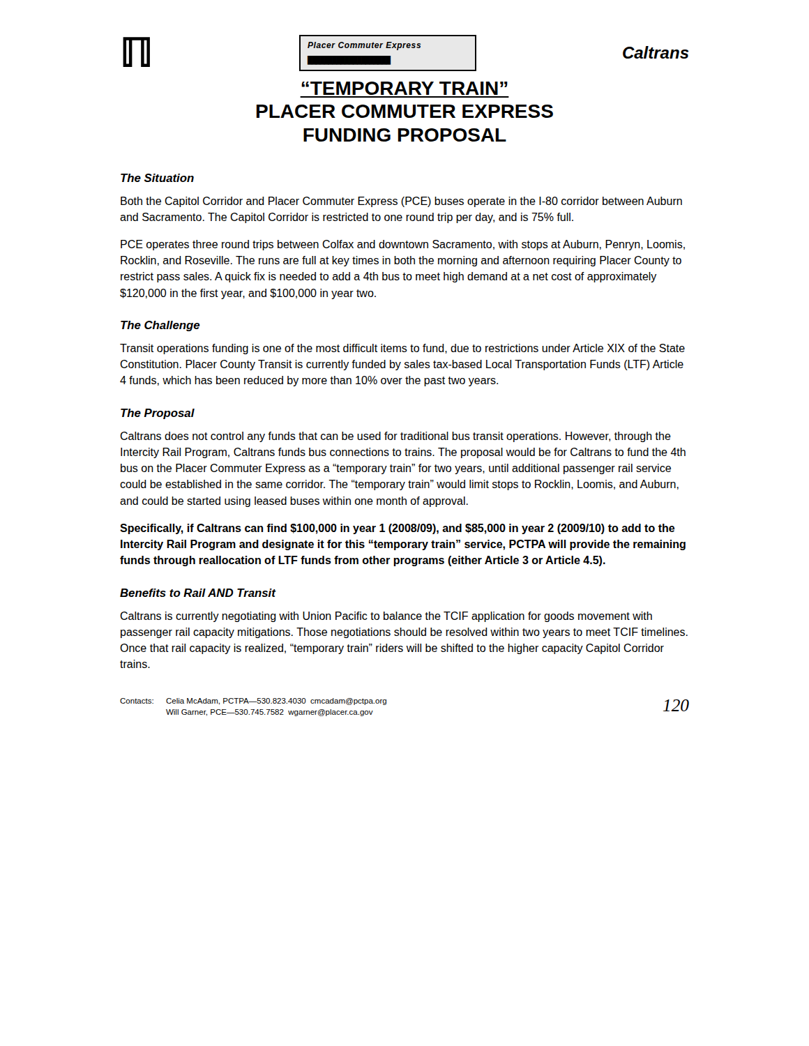ℿ
Placer Commuter Express ████████████████████
Caltrans
“TEMPORARY TRAIN”
PLACER COMMUTER EXPRESS
FUNDING PROPOSAL
The Situation
Both the Capitol Corridor and Placer Commuter Express (PCE) buses operate in the I-80 corridor between Auburn and Sacramento. The Capitol Corridor is restricted to one round trip per day, and is 75% full.
PCE operates three round trips between Colfax and downtown Sacramento, with stops at Auburn, Penryn, Loomis, Rocklin, and Roseville. The runs are full at key times in both the morning and afternoon requiring Placer County to restrict pass sales. A quick fix is needed to add a 4th bus to meet high demand at a net cost of approximately $120,000 in the first year, and $100,000 in year two.
The Challenge
Transit operations funding is one of the most difficult items to fund, due to restrictions under Article XIX of the State Constitution. Placer County Transit is currently funded by sales tax-based Local Transportation Funds (LTF) Article 4 funds, which has been reduced by more than 10% over the past two years.
The Proposal
Caltrans does not control any funds that can be used for traditional bus transit operations. However, through the Intercity Rail Program, Caltrans funds bus connections to trains. The proposal would be for Caltrans to fund the 4th bus on the Placer Commuter Express as a “temporary train” for two years, until additional passenger rail service could be established in the same corridor. The “temporary train” would limit stops to Rocklin, Loomis, and Auburn, and could be started using leased buses within one month of approval.
Specifically, if Caltrans can find $100,000 in year 1 (2008/09), and $85,000 in year 2 (2009/10) to add to the Intercity Rail Program and designate it for this “temporary train” service, PCTPA will provide the remaining funds through reallocation of LTF funds from other programs (either Article 3 or Article 4.5).
Benefits to Rail AND Transit
Caltrans is currently negotiating with Union Pacific to balance the TCIF application for goods movement with passenger rail capacity mitigations. Those negotiations should be resolved within two years to meet TCIF timelines. Once that rail capacity is realized, “temporary train” riders will be shifted to the higher capacity Capitol Corridor trains.
| Contacts: | Celia McAdam, PCTPA—530.823.4030 cmcadam@pctpa.org Will Garner, PCE—530.745.7582 wgarner@placer.ca.gov |
120